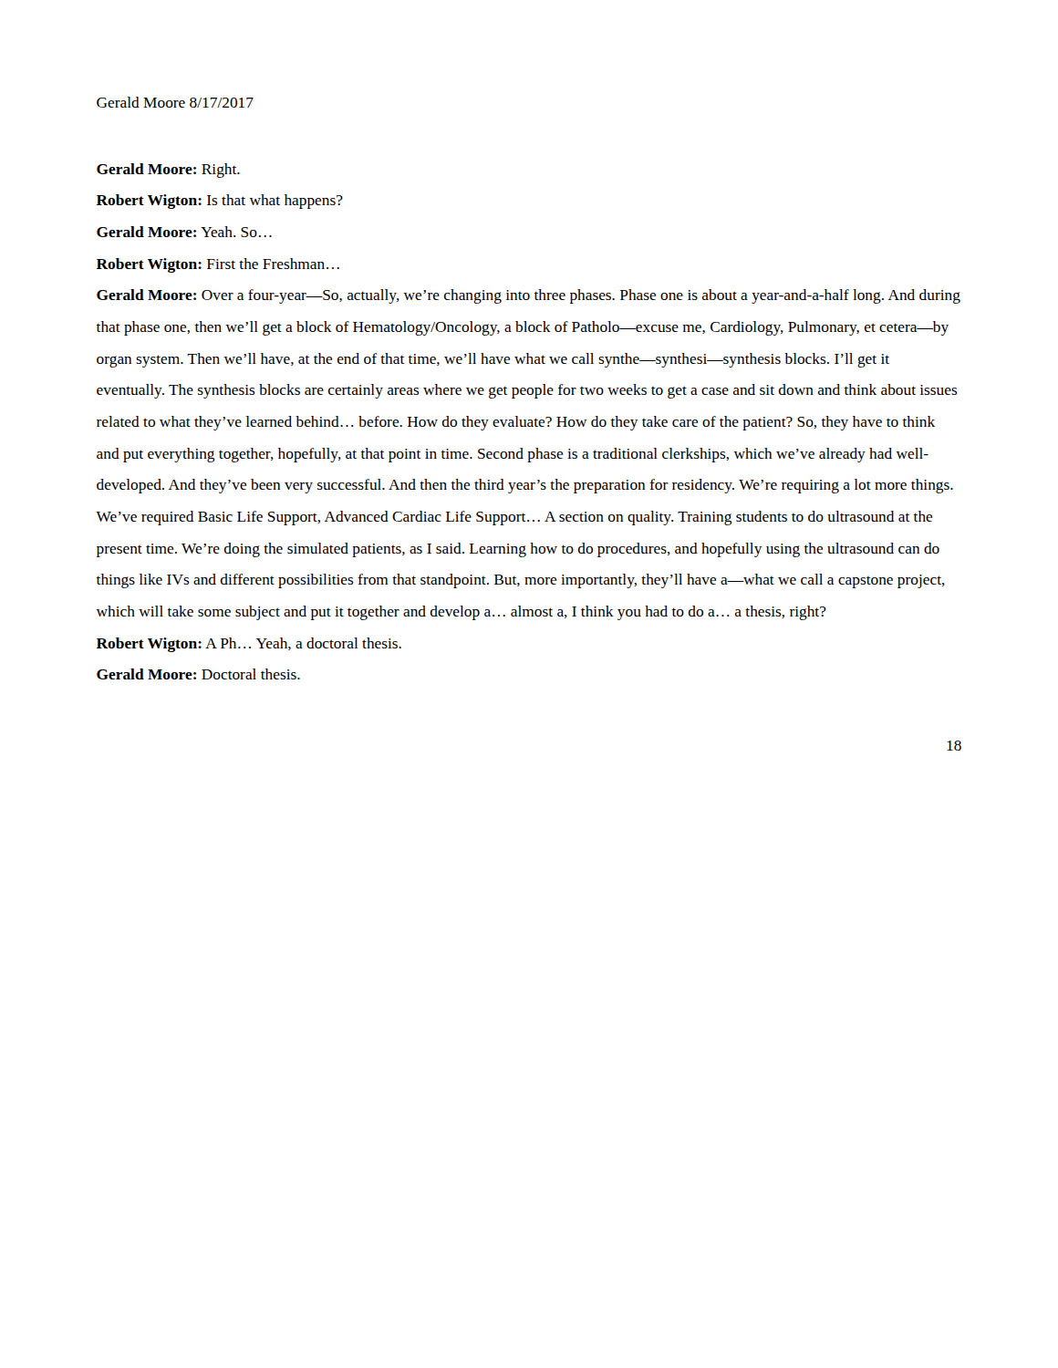Gerald Moore 8/17/2017
Gerald Moore: Right.
Robert Wigton: Is that what happens?
Gerald Moore: Yeah. So…
Robert Wigton: First the Freshman…
Gerald Moore: Over a four-year—So, actually, we’re changing into three phases. Phase one is about a year-and-a-half long. And during that phase one, then we’ll get a block of Hematology/Oncology, a block of Patholo—excuse me, Cardiology, Pulmonary, et cetera—by organ system. Then we’ll have, at the end of that time, we’ll have what we call synthe—synthesi—synthesis blocks. I’ll get it eventually. The synthesis blocks are certainly areas where we get people for two weeks to get a case and sit down and think about issues related to what they’ve learned behind… before. How do they evaluate? How do they take care of the patient? So, they have to think and put everything together, hopefully, at that point in time. Second phase is a traditional clerkships, which we’ve already had well-developed. And they’ve been very successful. And then the third year’s the preparation for residency. We’re requiring a lot more things. We’ve required Basic Life Support, Advanced Cardiac Life Support… A section on quality. Training students to do ultrasound at the present time. We’re doing the simulated patients, as I said. Learning how to do procedures, and hopefully using the ultrasound can do things like IVs and different possibilities from that standpoint. But, more importantly, they’ll have a—what we call a capstone project, which will take some subject and put it together and develop a… almost a, I think you had to do a… a thesis, right?
Robert Wigton: A Ph… Yeah, a doctoral thesis.
Gerald Moore: Doctoral thesis.
18